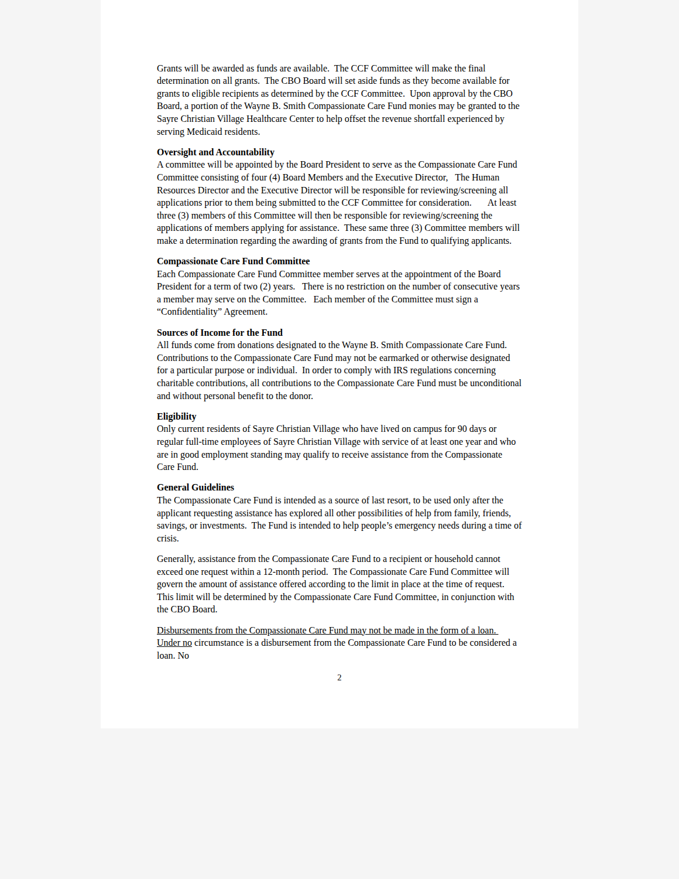Grants will be awarded as funds are available. The CCF Committee will make the final determination on all grants. The CBO Board will set aside funds as they become available for grants to eligible recipients as determined by the CCF Committee. Upon approval by the CBO Board, a portion of the Wayne B. Smith Compassionate Care Fund monies may be granted to the Sayre Christian Village Healthcare Center to help offset the revenue shortfall experienced by serving Medicaid residents.
Oversight and Accountability
A committee will be appointed by the Board President to serve as the Compassionate Care Fund Committee consisting of four (4) Board Members and the Executive Director, The Human Resources Director and the Executive Director will be responsible for reviewing/screening all applications prior to them being submitted to the CCF Committee for consideration. At least three (3) members of this Committee will then be responsible for reviewing/screening the applications of members applying for assistance. These same three (3) Committee members will make a determination regarding the awarding of grants from the Fund to qualifying applicants.
Compassionate Care Fund Committee
Each Compassionate Care Fund Committee member serves at the appointment of the Board President for a term of two (2) years. There is no restriction on the number of consecutive years a member may serve on the Committee. Each member of the Committee must sign a “Confidentiality” Agreement.
Sources of Income for the Fund
All funds come from donations designated to the Wayne B. Smith Compassionate Care Fund. Contributions to the Compassionate Care Fund may not be earmarked or otherwise designated for a particular purpose or individual. In order to comply with IRS regulations concerning charitable contributions, all contributions to the Compassionate Care Fund must be unconditional and without personal benefit to the donor.
Eligibility
Only current residents of Sayre Christian Village who have lived on campus for 90 days or regular full-time employees of Sayre Christian Village with service of at least one year and who are in good employment standing may qualify to receive assistance from the Compassionate Care Fund.
General Guidelines
The Compassionate Care Fund is intended as a source of last resort, to be used only after the applicant requesting assistance has explored all other possibilities of help from family, friends, savings, or investments. The Fund is intended to help people’s emergency needs during a time of crisis.
Generally, assistance from the Compassionate Care Fund to a recipient or household cannot exceed one request within a 12-month period. The Compassionate Care Fund Committee will govern the amount of assistance offered according to the limit in place at the time of request. This limit will be determined by the Compassionate Care Fund Committee, in conjunction with the CBO Board.
Disbursements from the Compassionate Care Fund may not be made in the form of a loan. Under no circumstance is a disbursement from the Compassionate Care Fund to be considered a loan. No
2